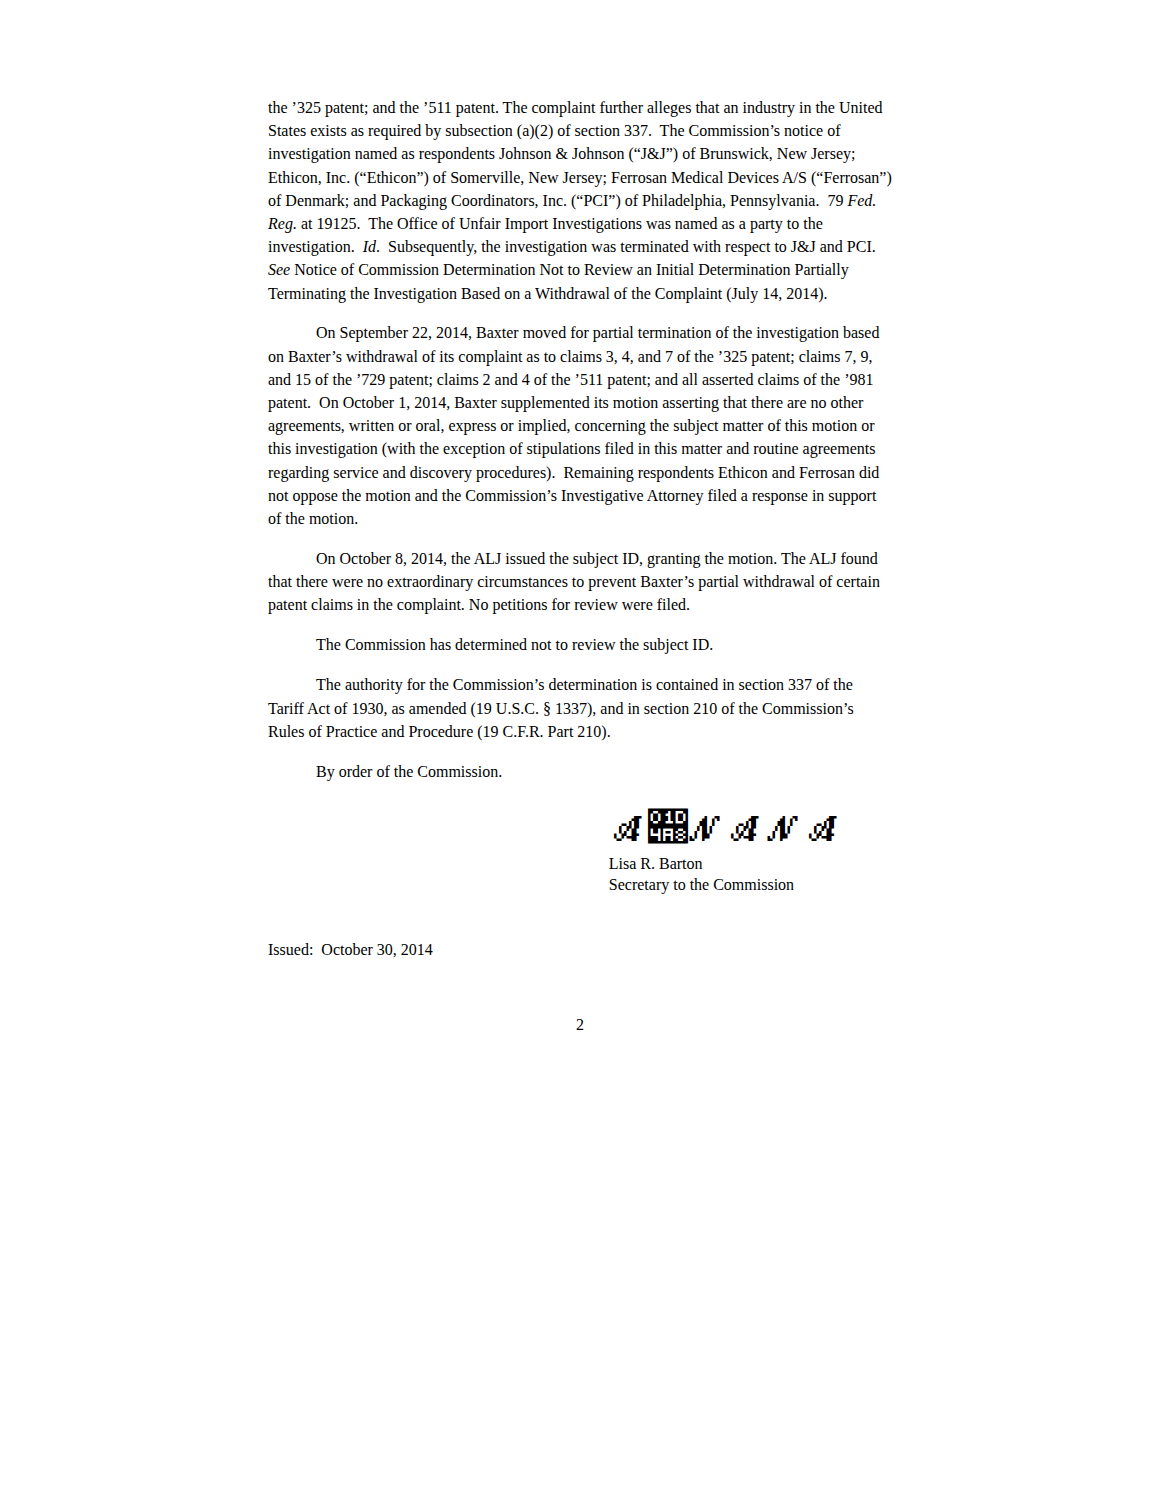the ’325 patent; and the ’511 patent. The complaint further alleges that an industry in the United States exists as required by subsection (a)(2) of section 337. The Commission’s notice of investigation named as respondents Johnson & Johnson (“J&J”) of Brunswick, New Jersey; Ethicon, Inc. (“Ethicon”) of Somerville, New Jersey; Ferrosan Medical Devices A/S (“Ferrosan”) of Denmark; and Packaging Coordinators, Inc. (“PCI”) of Philadelphia, Pennsylvania. 79 Fed. Reg. at 19125. The Office of Unfair Import Investigations was named as a party to the investigation. Id. Subsequently, the investigation was terminated with respect to J&J and PCI. See Notice of Commission Determination Not to Review an Initial Determination Partially Terminating the Investigation Based on a Withdrawal of the Complaint (July 14, 2014).
On September 22, 2014, Baxter moved for partial termination of the investigation based on Baxter’s withdrawal of its complaint as to claims 3, 4, and 7 of the ’325 patent; claims 7, 9, and 15 of the ’729 patent; claims 2 and 4 of the ’511 patent; and all asserted claims of the ’981 patent. On October 1, 2014, Baxter supplemented its motion asserting that there are no other agreements, written or oral, express or implied, concerning the subject matter of this motion or this investigation (with the exception of stipulations filed in this matter and routine agreements regarding service and discovery procedures). Remaining respondents Ethicon and Ferrosan did not oppose the motion and the Commission’s Investigative Attorney filed a response in support of the motion.
On October 8, 2014, the ALJ issued the subject ID, granting the motion. The ALJ found that there were no extraordinary circumstances to prevent Baxter’s partial withdrawal of certain patent claims in the complaint. No petitions for review were filed.
The Commission has determined not to review the subject ID.
The authority for the Commission’s determination is contained in section 337 of the Tariff Act of 1930, as amended (19 U.S.C. § 1337), and in section 210 of the Commission’s Rules of Practice and Procedure (19 C.F.R. Part 210).
By order of the Commission.
𝒜𝒨𝒩𝒜𝒩𝒜
Lisa R. Barton
Secretary to the Commission
Issued: October 30, 2014
2